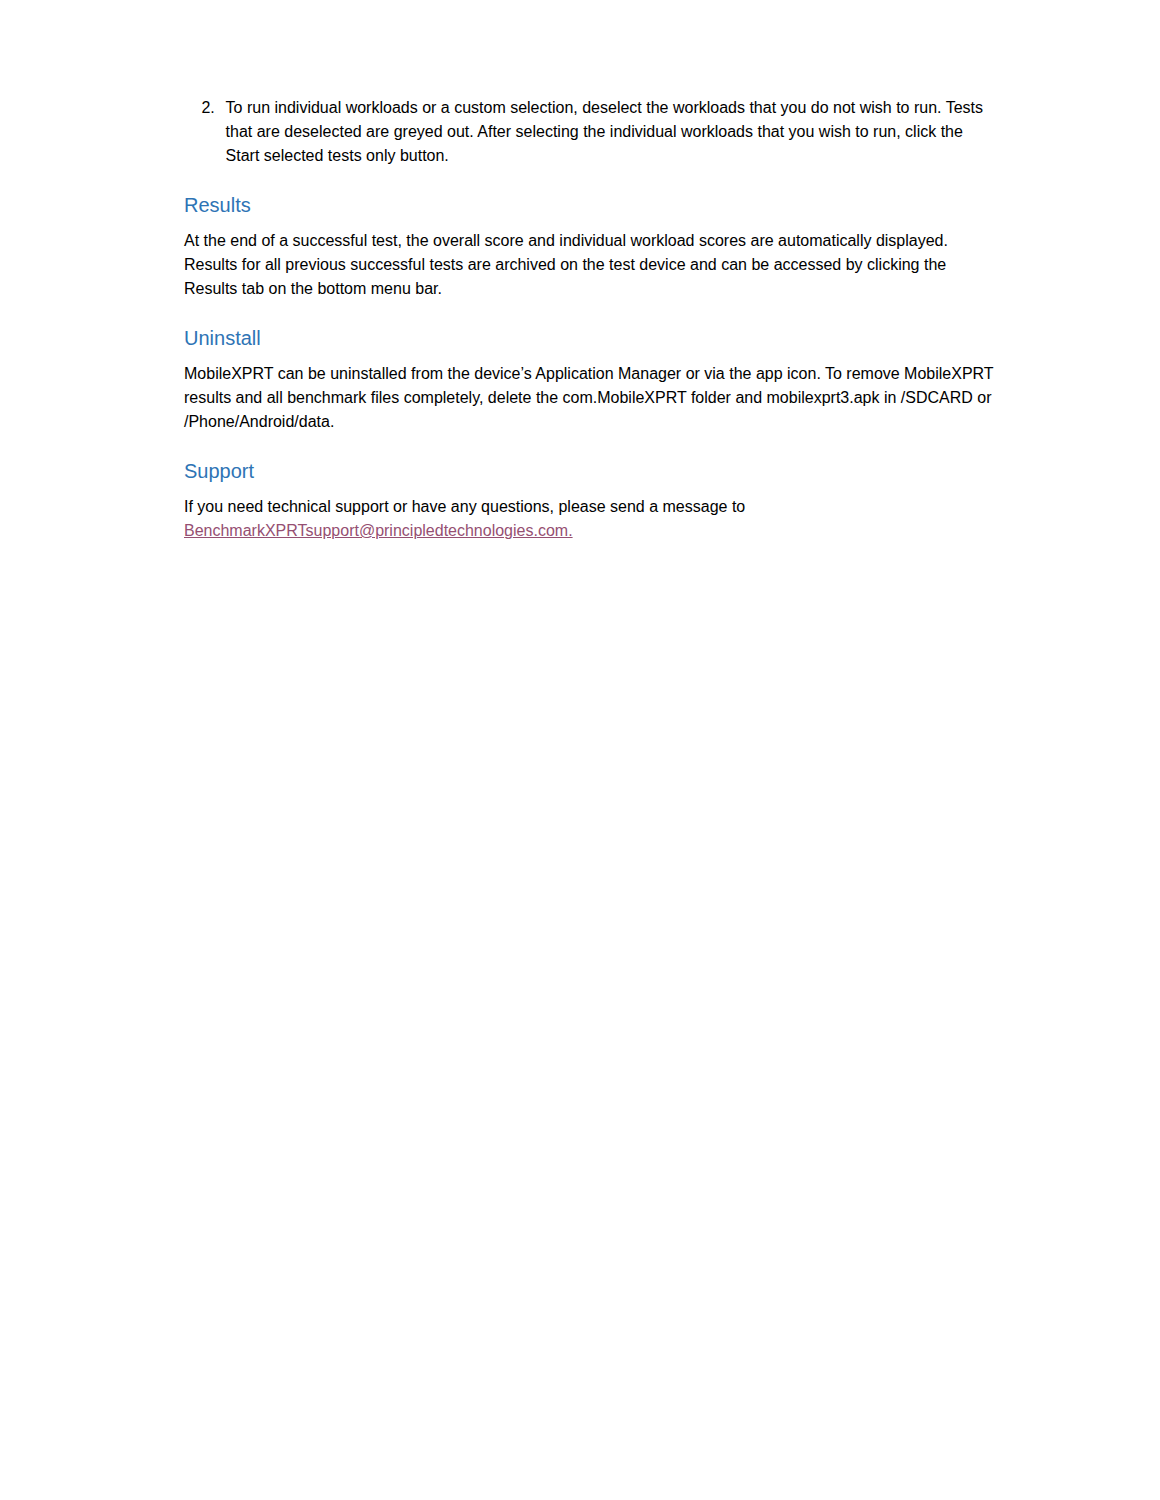To run individual workloads or a custom selection, deselect the workloads that you do not wish to run. Tests that are deselected are greyed out. After selecting the individual workloads that you wish to run, click the Start selected tests only button.
Results
At the end of a successful test, the overall score and individual workload scores are automatically displayed. Results for all previous successful tests are archived on the test device and can be accessed by clicking the Results tab on the bottom menu bar.
Uninstall
MobileXPRT can be uninstalled from the device’s Application Manager or via the app icon. To remove MobileXPRT results and all benchmark files completely, delete the com.MobileXPRT folder and mobilexprt3.apk in /SDCARD or /Phone/Android/data.
Support
If you need technical support or have any questions, please send a message to BenchmarkXPRTsupport@principledtechnologies.com.